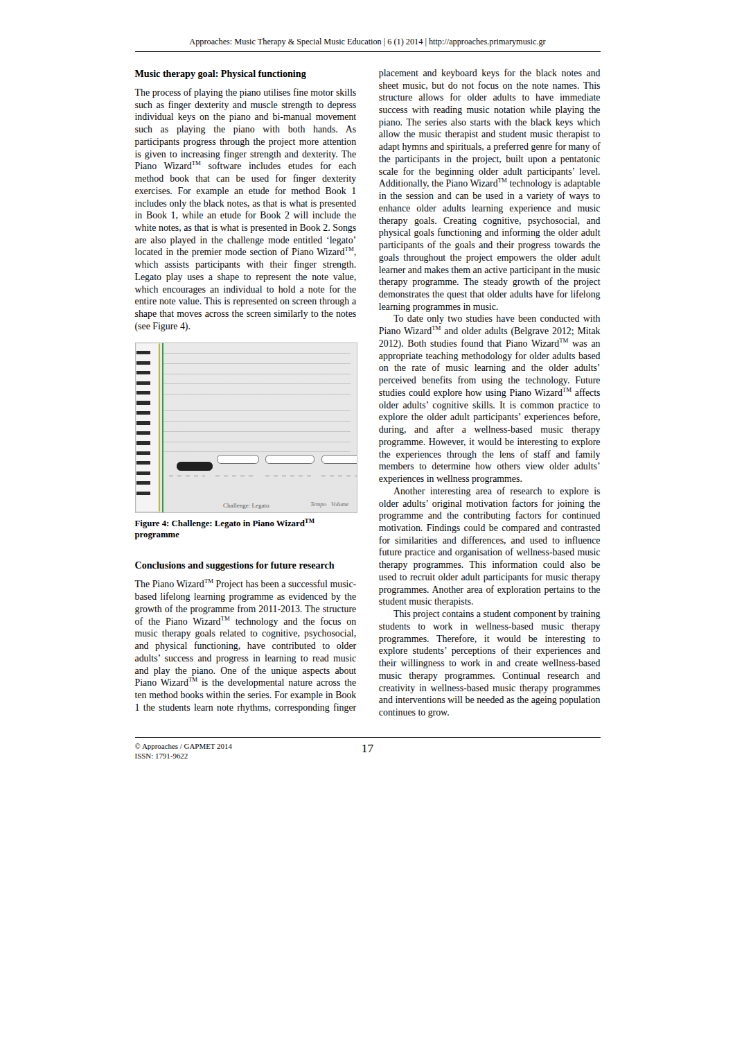Approaches: Music Therapy & Special Music Education | 6 (1) 2014 | http://approaches.primarymusic.gr
Music therapy goal: Physical functioning
The process of playing the piano utilises fine motor skills such as finger dexterity and muscle strength to depress individual keys on the piano and bi-manual movement such as playing the piano with both hands. As participants progress through the project more attention is given to increasing finger strength and dexterity. The Piano WizardTM software includes etudes for each method book that can be used for finger dexterity exercises. For example an etude for method Book 1 includes only the black notes, as that is what is presented in Book 1, while an etude for Book 2 will include the white notes, as that is what is presented in Book 2. Songs are also played in the challenge mode entitled ‘legato’ located in the premier mode section of Piano WizardTM, which assists participants with their finger strength. Legato play uses a shape to represent the note value, which encourages an individual to hold a note for the entire note value. This is represented on screen through a shape that moves across the screen similarly to the notes (see Figure 4).
Tempo Volume
Challenge: Legato
Figure 4: Challenge: Legato in Piano WizardTM programme
Conclusions and suggestions for future research
The Piano WizardTM Project has been a successful music-based lifelong learning programme as evidenced by the growth of the programme from 2011-2013. The structure of the Piano WizardTM technology and the focus on music therapy goals related to cognitive, psychosocial, and physical functioning, have contributed to older adults’ success and progress in learning to read music and play the piano. One of the unique aspects about Piano WizardTM is the developmental nature across the ten method books within the series. For example in Book 1 the students learn note rhythms, corresponding finger placement and keyboard keys for the black notes and sheet music, but do not focus on the note names. This structure allows for older adults to have immediate success with reading music notation while playing the piano. The series also starts with the black keys which allow the music therapist and student music therapist to adapt hymns and spirituals, a preferred genre for many of the participants in the project, built upon a pentatonic scale for the beginning older adult participants’ level. Additionally, the Piano WizardTM technology is adaptable in the session and can be used in a variety of ways to enhance older adults learning experience and music therapy goals. Creating cognitive, psychosocial, and physical goals functioning and informing the older adult participants of the goals and their progress towards the goals throughout the project empowers the older adult learner and makes them an active participant in the music therapy programme. The steady growth of the project demonstrates the quest that older adults have for lifelong learning programmes in music.
To date only two studies have been conducted with Piano WizardTM and older adults (Belgrave 2012; Mitak 2012). Both studies found that Piano WizardTM was an appropriate teaching methodology for older adults based on the rate of music learning and the older adults’ perceived benefits from using the technology. Future studies could explore how using Piano WizardTM affects older adults’ cognitive skills. It is common practice to explore the older adult participants’ experiences before, during, and after a wellness-based music therapy programme. However, it would be interesting to explore the experiences through the lens of staff and family members to determine how others view older adults’ experiences in wellness programmes.
Another interesting area of research to explore is older adults’ original motivation factors for joining the programme and the contributing factors for continued motivation. Findings could be compared and contrasted for similarities and differences, and used to influence future practice and organisation of wellness-based music therapy programmes. This information could also be used to recruit older adult participants for music therapy programmes. Another area of exploration pertains to the student music therapists.
This project contains a student component by training students to work in wellness-based music therapy programmes. Therefore, it would be interesting to explore students’ perceptions of their experiences and their willingness to work in and create wellness-based music therapy programmes. Continual research and creativity in wellness-based music therapy programmes and interventions will be needed as the ageing population continues to grow.
© Approaches / GAPMET 2014
ISSN: 1791-9622
17